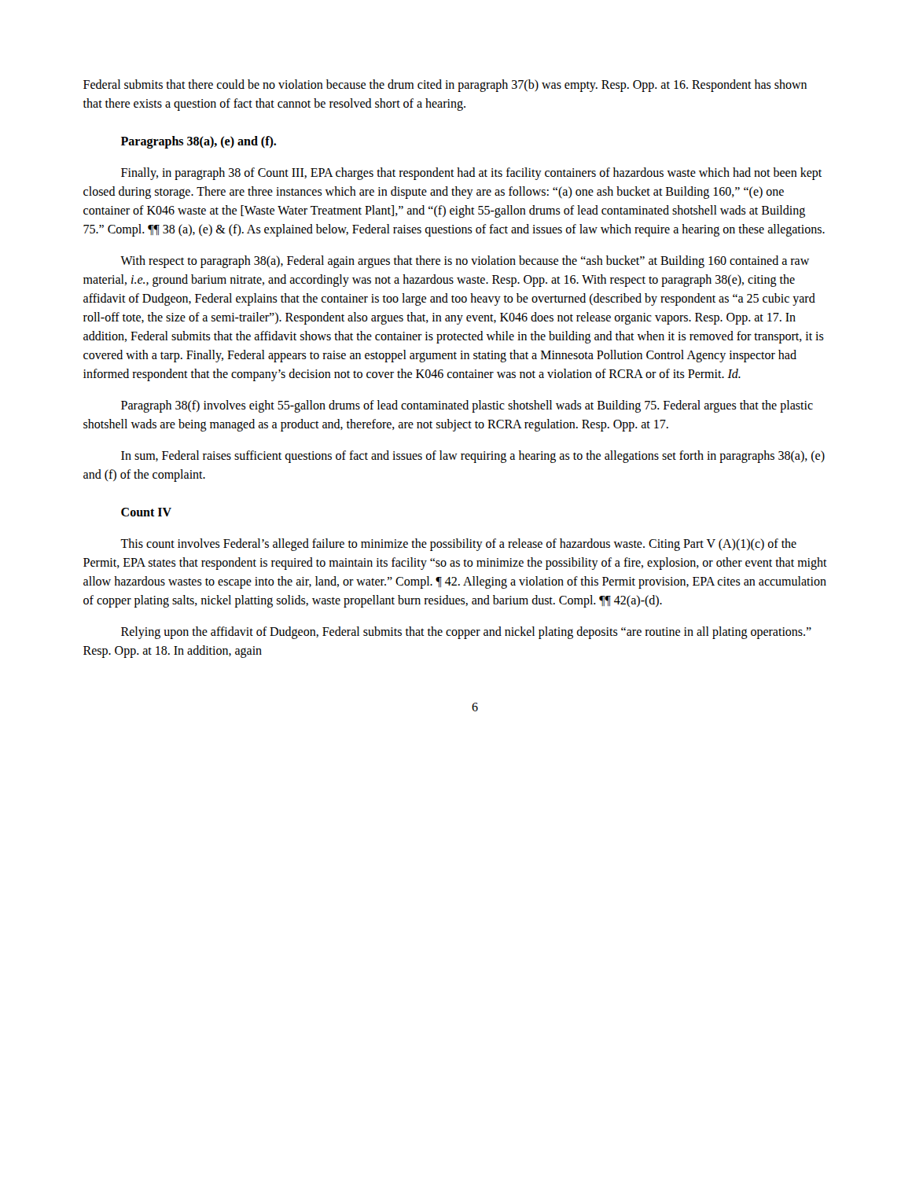Federal submits that there could be no violation because the drum cited in paragraph 37(b) was empty. Resp. Opp. at 16. Respondent has shown that there exists a question of fact that cannot be resolved short of a hearing.
Paragraphs 38(a), (e) and (f).
Finally, in paragraph 38 of Count III, EPA charges that respondent had at its facility containers of hazardous waste which had not been kept closed during storage. There are three instances which are in dispute and they are as follows: “(a) one ash bucket at Building 160,” “(e) one container of K046 waste at the [Waste Water Treatment Plant],” and “(f) eight 55-gallon drums of lead contaminated shotshell wads at Building 75.” Compl. ¶¶ 38 (a), (e) & (f). As explained below, Federal raises questions of fact and issues of law which require a hearing on these allegations.
With respect to paragraph 38(a), Federal again argues that there is no violation because the “ash bucket” at Building 160 contained a raw material, i.e., ground barium nitrate, and accordingly was not a hazardous waste. Resp. Opp. at 16. With respect to paragraph 38(e), citing the affidavit of Dudgeon, Federal explains that the container is too large and too heavy to be overturned (described by respondent as “a 25 cubic yard roll-off tote, the size of a semi-trailer”). Respondent also argues that, in any event, K046 does not release organic vapors. Resp. Opp. at 17. In addition, Federal submits that the affidavit shows that the container is protected while in the building and that when it is removed for transport, it is covered with a tarp. Finally, Federal appears to raise an estoppel argument in stating that a Minnesota Pollution Control Agency inspector had informed respondent that the company’s decision not to cover the K046 container was not a violation of RCRA or of its Permit. Id.
Paragraph 38(f) involves eight 55-gallon drums of lead contaminated plastic shotshell wads at Building 75. Federal argues that the plastic shotshell wads are being managed as a product and, therefore, are not subject to RCRA regulation. Resp. Opp. at 17.
In sum, Federal raises sufficient questions of fact and issues of law requiring a hearing as to the allegations set forth in paragraphs 38(a), (e) and (f) of the complaint.
Count IV
This count involves Federal’s alleged failure to minimize the possibility of a release of hazardous waste. Citing Part V (A)(1)(c) of the Permit, EPA states that respondent is required to maintain its facility “so as to minimize the possibility of a fire, explosion, or other event that might allow hazardous wastes to escape into the air, land, or water.” Compl. ¶ 42. Alleging a violation of this Permit provision, EPA cites an accumulation of copper plating salts, nickel platting solids, waste propellant burn residues, and barium dust. Compl. ¶¶ 42(a)-(d).
Relying upon the affidavit of Dudgeon, Federal submits that the copper and nickel plating deposits “are routine in all plating operations.” Resp. Opp. at 18. In addition, again
6